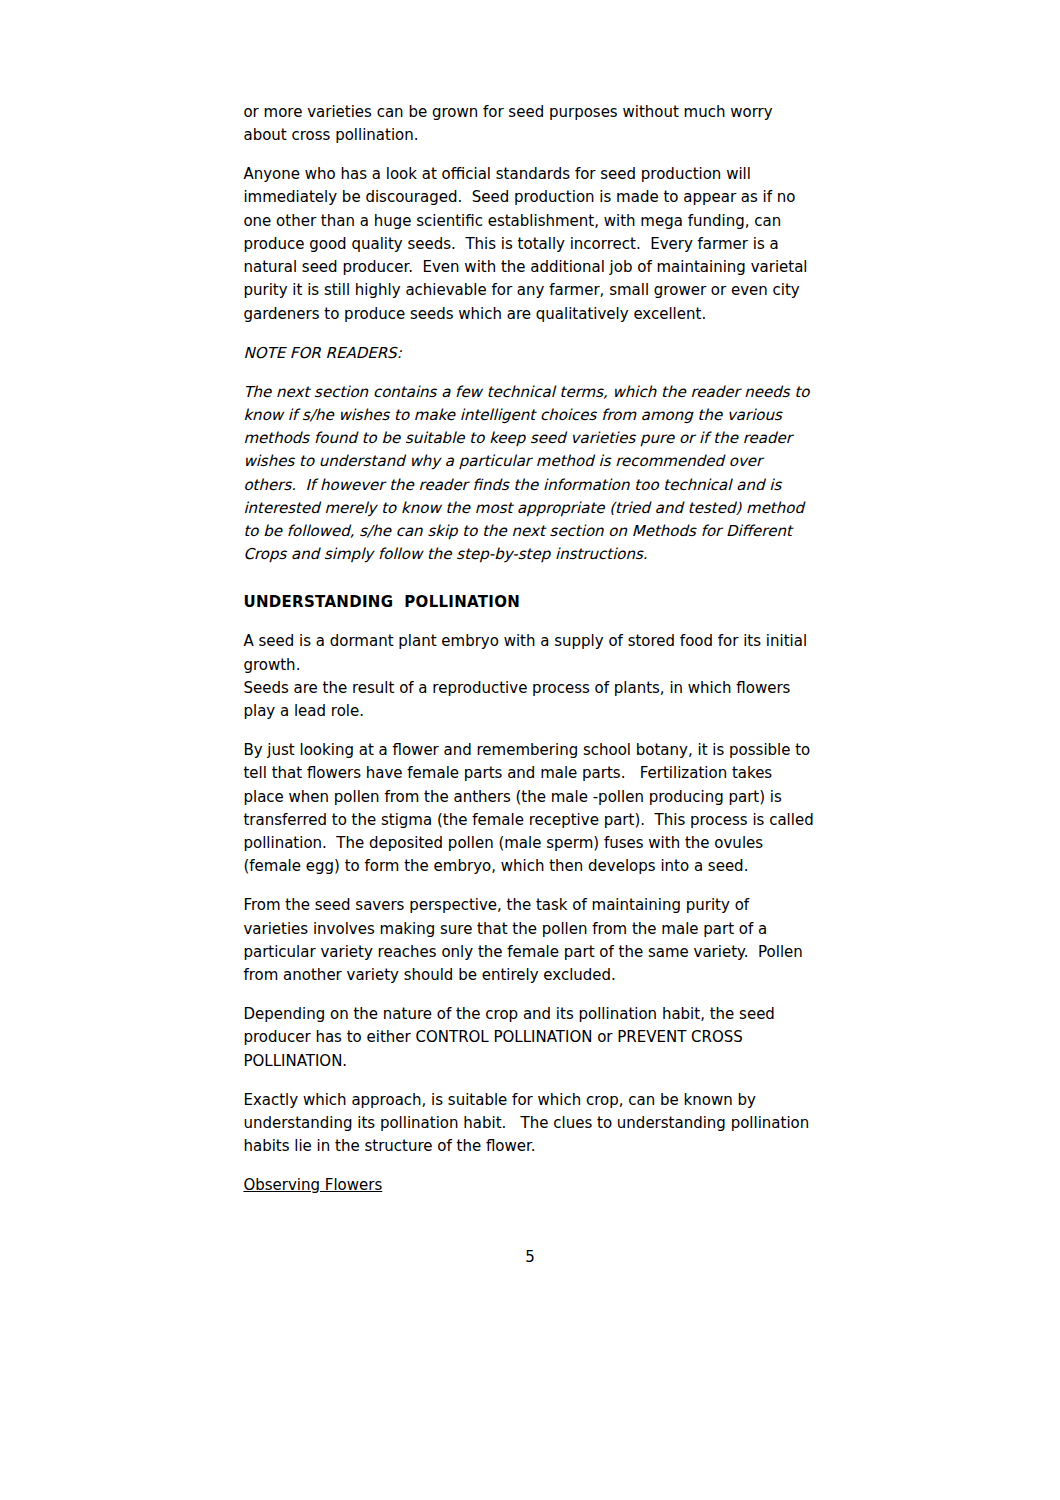or more varieties can be grown for seed purposes without much worry about cross pollination.
Anyone who has a look at official standards for seed production will immediately be discouraged. Seed production is made to appear as if no one other than a huge scientific establishment, with mega funding, can produce good quality seeds. This is totally incorrect. Every farmer is a natural seed producer. Even with the additional job of maintaining varietal purity it is still highly achievable for any farmer, small grower or even city gardeners to produce seeds which are qualitatively excellent.
NOTE FOR READERS:
The next section contains a few technical terms, which the reader needs to know if s/he wishes to make intelligent choices from among the various methods found to be suitable to keep seed varieties pure or if the reader wishes to understand why a particular method is recommended over others. If however the reader finds the information too technical and is interested merely to know the most appropriate (tried and tested) method to be followed, s/he can skip to the next section on Methods for Different Crops and simply follow the step-by-step instructions.
UNDERSTANDING POLLINATION
A seed is a dormant plant embryo with a supply of stored food for its initial growth.
Seeds are the result of a reproductive process of plants, in which flowers play a lead role.
By just looking at a flower and remembering school botany, it is possible to tell that flowers have female parts and male parts. Fertilization takes place when pollen from the anthers (the male -pollen producing part) is transferred to the stigma (the female receptive part). This process is called pollination. The deposited pollen (male sperm) fuses with the ovules (female egg) to form the embryo, which then develops into a seed.
From the seed savers perspective, the task of maintaining purity of varieties involves making sure that the pollen from the male part of a particular variety reaches only the female part of the same variety. Pollen from another variety should be entirely excluded.
Depending on the nature of the crop and its pollination habit, the seed producer has to either CONTROL POLLINATION or PREVENT CROSS POLLINATION.
Exactly which approach, is suitable for which crop, can be known by understanding its pollination habit. The clues to understanding pollination habits lie in the structure of the flower.
Observing Flowers
5